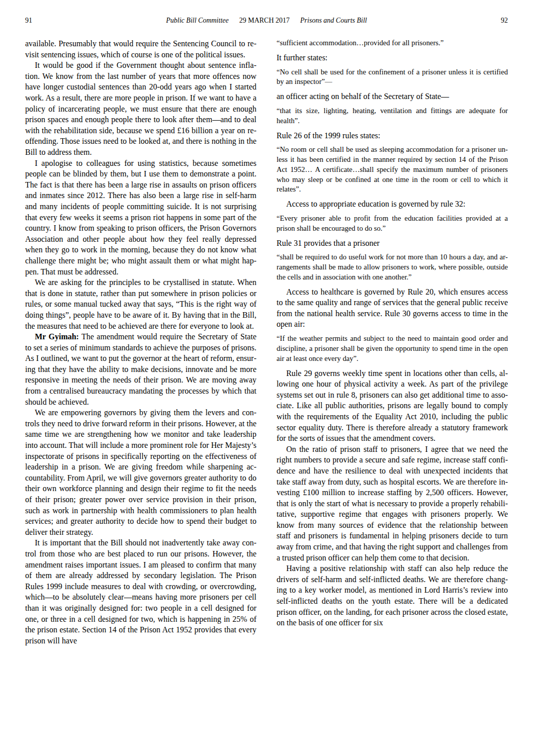91 Public Bill Committee 29 MARCH 2017 Prisons and Courts Bill 92
available. Presumably that would require the Sentencing Council to revisit sentencing issues, which of course is one of the political issues.
It would be good if the Government thought about sentence inflation. We know from the last number of years that more offences now have longer custodial sentences than 20-odd years ago when I started work. As a result, there are more people in prison. If we want to have a policy of incarcerating people, we must ensure that there are enough prison spaces and enough people there to look after them—and to deal with the rehabilitation side, because we spend £16 billion a year on reoffending. Those issues need to be looked at, and there is nothing in the Bill to address them.
I apologise to colleagues for using statistics, because sometimes people can be blinded by them, but I use them to demonstrate a point. The fact is that there has been a large rise in assaults on prison officers and inmates since 2012. There has also been a large rise in self-harm and many incidents of people committing suicide. It is not surprising that every few weeks it seems a prison riot happens in some part of the country. I know from speaking to prison officers, the Prison Governors Association and other people about how they feel really depressed when they go to work in the morning, because they do not know what challenge there might be; who might assault them or what might happen. That must be addressed.
We are asking for the principles to be crystallised in statute. When that is done in statute, rather than put somewhere in prison policies or rules, or some manual tucked away that says, “This is the right way of doing things”, people have to be aware of it. By having that in the Bill, the measures that need to be achieved are there for everyone to look at.
Mr Gyimah: The amendment would require the Secretary of State to set a series of minimum standards to achieve the purposes of prisons. As I outlined, we want to put the governor at the heart of reform, ensuring that they have the ability to make decisions, innovate and be more responsive in meeting the needs of their prison. We are moving away from a centralised bureaucracy mandating the processes by which that should be achieved.
We are empowering governors by giving them the levers and controls they need to drive forward reform in their prisons. However, at the same time we are strengthening how we monitor and take leadership into account. That will include a more prominent role for Her Majesty’s inspectorate of prisons in specifically reporting on the effectiveness of leadership in a prison. We are giving freedom while sharpening accountability. From April, we will give governors greater authority to do their own workforce planning and design their regime to fit the needs of their prison; greater power over service provision in their prison, such as work in partnership with health commissioners to plan health services; and greater authority to decide how to spend their budget to deliver their strategy.
It is important that the Bill should not inadvertently take away control from those who are best placed to run our prisons. However, the amendment raises important issues. I am pleased to confirm that many of them are already addressed by secondary legislation. The Prison Rules 1999 include measures to deal with crowding, or overcrowding, which—to be absolutely clear—means having more prisoners per cell than it was originally designed for: two people in a cell designed for one, or three in a cell designed for two, which is happening in 25% of the prison estate. Section 14 of the Prison Act 1952 provides that every prison will have
“sufficient accommodation…provided for all prisoners.”
It further states:
“No cell shall be used for the confinement of a prisoner unless it is certified by an inspector”—
an officer acting on behalf of the Secretary of State—
“that its size, lighting, heating, ventilation and fittings are adequate for health”.
Rule 26 of the 1999 rules states:
“No room or cell shall be used as sleeping accommodation for a prisoner unless it has been certified in the manner required by section 14 of the Prison Act 1952… A certificate…shall specify the maximum number of prisoners who may sleep or be confined at one time in the room or cell to which it relates”.
Access to appropriate education is governed by rule 32:
“Every prisoner able to profit from the education facilities provided at a prison shall be encouraged to do so.”
Rule 31 provides that a prisoner
“shall be required to do useful work for not more than 10 hours a day, and arrangements shall be made to allow prisoners to work, where possible, outside the cells and in association with one another.”
Access to healthcare is governed by Rule 20, which ensures access to the same quality and range of services that the general public receive from the national health service. Rule 30 governs access to time in the open air:
“If the weather permits and subject to the need to maintain good order and discipline, a prisoner shall be given the opportunity to spend time in the open air at least once every day”.
Rule 29 governs weekly time spent in locations other than cells, allowing one hour of physical activity a week. As part of the privilege systems set out in rule 8, prisoners can also get additional time to associate. Like all public authorities, prisons are legally bound to comply with the requirements of the Equality Act 2010, including the public sector equality duty. There is therefore already a statutory framework for the sorts of issues that the amendment covers.
On the ratio of prison staff to prisoners, I agree that we need the right numbers to provide a secure and safe regime, increase staff confidence and have the resilience to deal with unexpected incidents that take staff away from duty, such as hospital escorts. We are therefore investing £100 million to increase staffing by 2,500 officers. However, that is only the start of what is necessary to provide a properly rehabilitative, supportive regime that engages with prisoners properly. We know from many sources of evidence that the relationship between staff and prisoners is fundamental in helping prisoners decide to turn away from crime, and that having the right support and challenges from a trusted prison officer can help them come to that decision.
Having a positive relationship with staff can also help reduce the drivers of self-harm and self-inflicted deaths. We are therefore changing to a key worker model, as mentioned in Lord Harris’s review into self-inflicted deaths on the youth estate. There will be a dedicated prison officer, on the landing, for each prisoner across the closed estate, on the basis of one officer for six